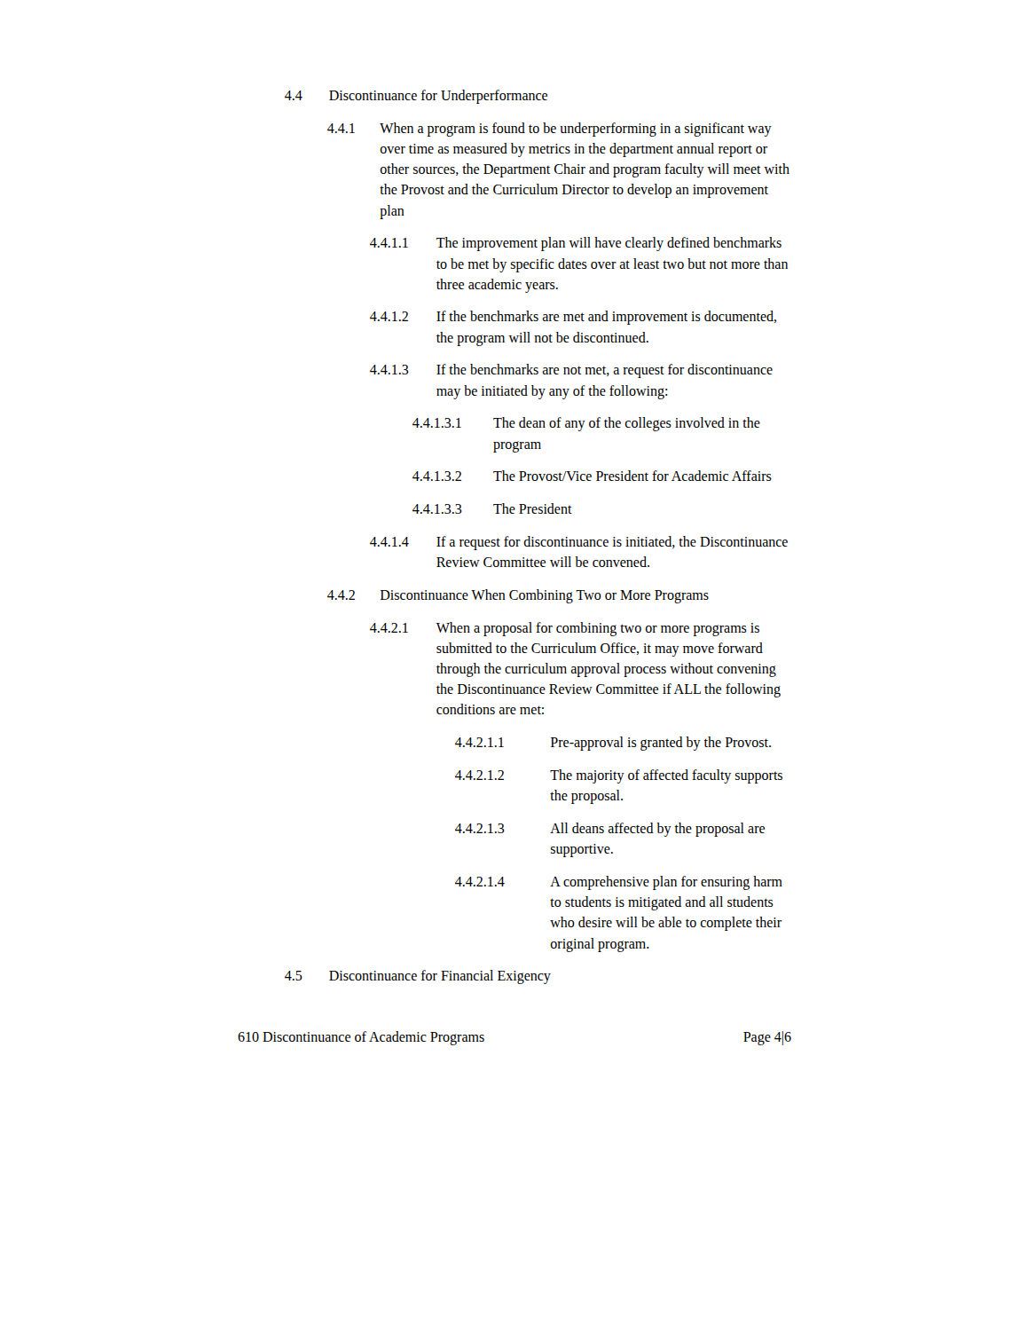4.4 Discontinuance for Underperformance
4.4.1 When a program is found to be underperforming in a significant way over time as measured by metrics in the department annual report or other sources, the Department Chair and program faculty will meet with the Provost and the Curriculum Director to develop an improvement plan
4.4.1.1 The improvement plan will have clearly defined benchmarks to be met by specific dates over at least two but not more than three academic years.
4.4.1.2 If the benchmarks are met and improvement is documented, the program will not be discontinued.
4.4.1.3 If the benchmarks are not met, a request for discontinuance may be initiated by any of the following:
4.4.1.3.1 The dean of any of the colleges involved in the program
4.4.1.3.2 The Provost/Vice President for Academic Affairs
4.4.1.3.3 The President
4.4.1.4 If a request for discontinuance is initiated, the Discontinuance Review Committee will be convened.
4.4.2 Discontinuance When Combining Two or More Programs
4.4.2.1 When a proposal for combining two or more programs is submitted to the Curriculum Office, it may move forward through the curriculum approval process without convening the Discontinuance Review Committee if ALL the following conditions are met:
4.4.2.1.1 Pre-approval is granted by the Provost.
4.4.2.1.2 The majority of affected faculty supports the proposal.
4.4.2.1.3 All deans affected by the proposal are supportive.
4.4.2.1.4 A comprehensive plan for ensuring harm to students is mitigated and all students who desire will be able to complete their original program.
4.5 Discontinuance for Financial Exigency
610 Discontinuance of Academic Programs Page 4|6